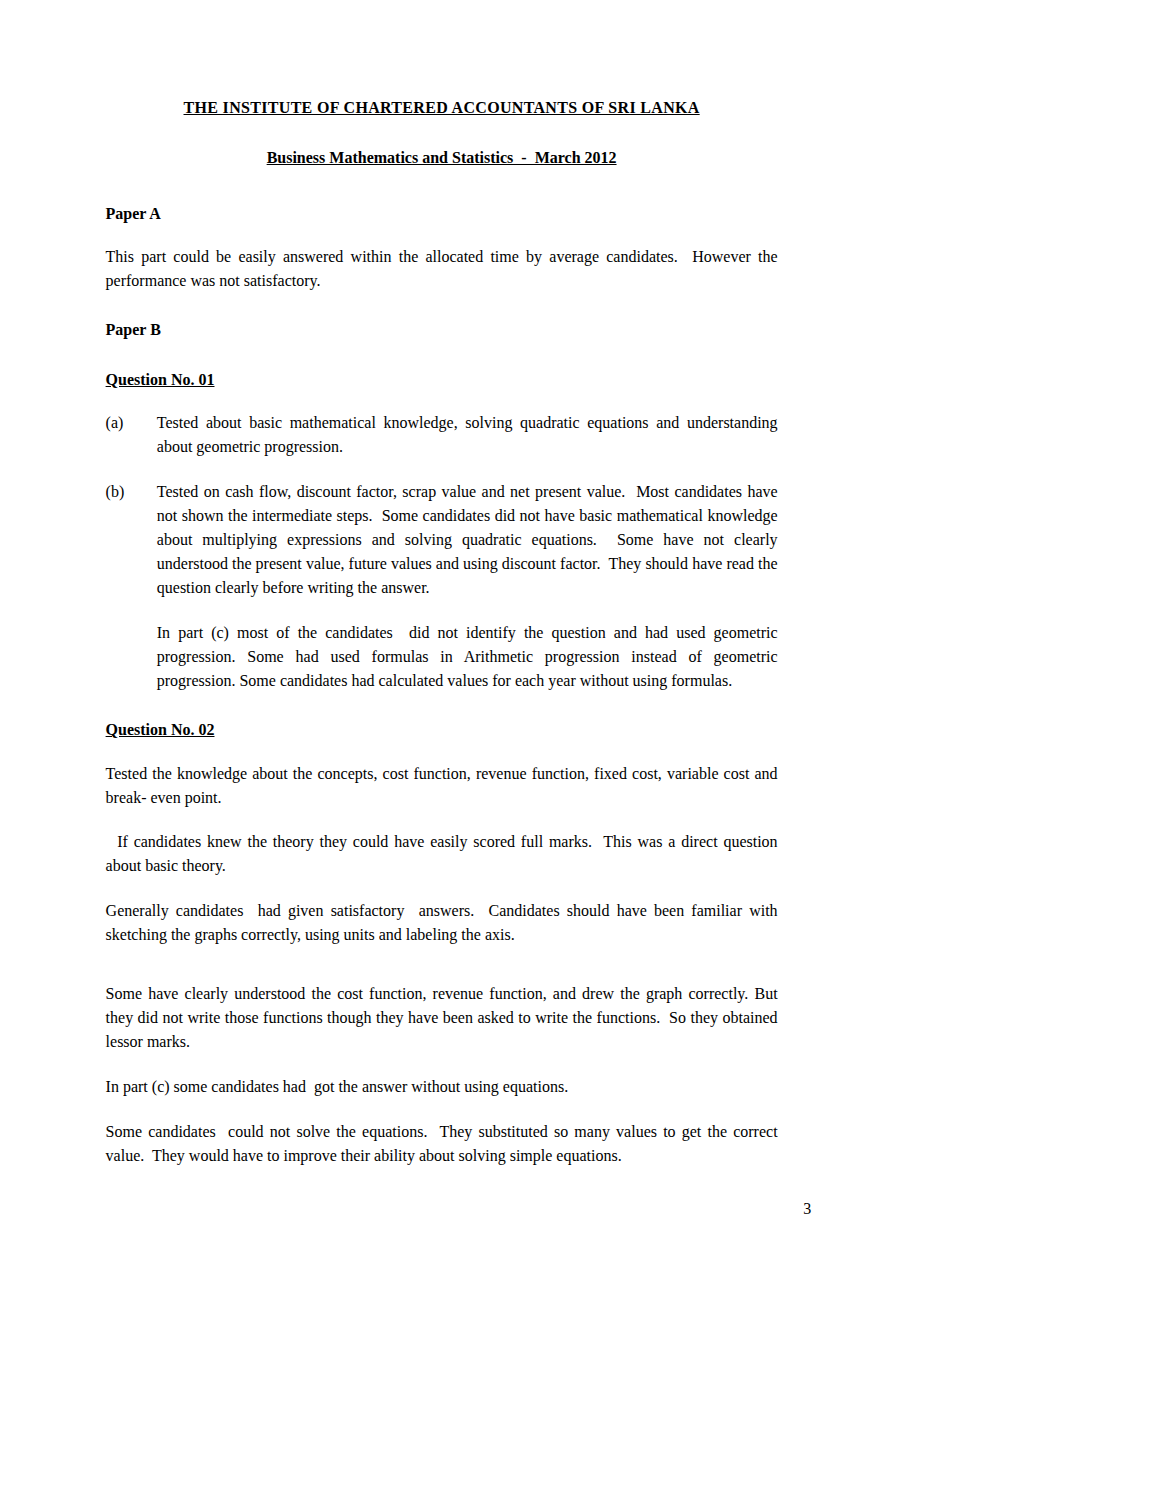THE INSTITUTE OF CHARTERED ACCOUNTANTS OF SRI LANKA
Business Mathematics and Statistics - March 2012
Paper A
This part could be easily answered within the allocated time by average candidates. However the performance was not satisfactory.
Paper B
Question No. 01
(a)
Tested about basic mathematical knowledge, solving quadratic equations and understanding about geometric progression.
(b)
Tested on cash flow, discount factor, scrap value and net present value. Most candidates have not shown the intermediate steps. Some candidates did not have basic mathematical knowledge about multiplying expressions and solving quadratic equations. Some have not clearly understood the present value, future values and using discount factor. They should have read the question clearly before writing the answer.
In part (c) most of the candidates did not identify the question and had used geometric progression. Some had used formulas in Arithmetic progression instead of geometric progression. Some candidates had calculated values for each year without using formulas.
Question No. 02
Tested the knowledge about the concepts, cost function, revenue function, fixed cost, variable cost and break- even point.
If candidates knew the theory they could have easily scored full marks. This was a direct question about basic theory.
Generally candidates had given satisfactory answers. Candidates should have been familiar with sketching the graphs correctly, using units and labeling the axis.
Some have clearly understood the cost function, revenue function, and drew the graph correctly. But they did not write those functions though they have been asked to write the functions. So they obtained lessor marks.
In part (c) some candidates had got the answer without using equations.
Some candidates could not solve the equations. They substituted so many values to get the correct value. They would have to improve their ability about solving simple equations.
3